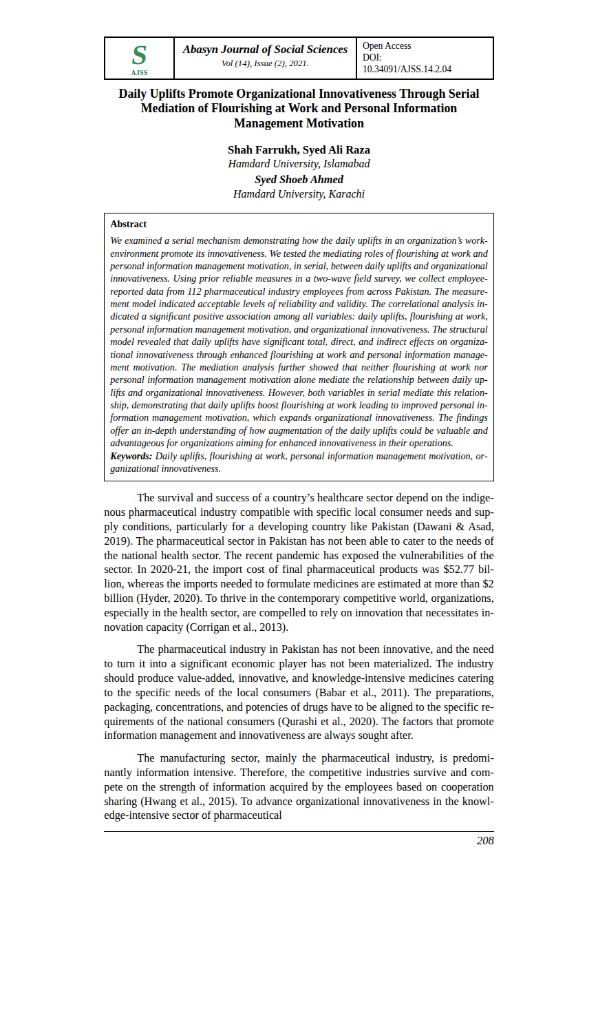S
AJSS
Abasyn Journal of Social Sciences
Vol (14), Issue (2), 2021.
Open Access
DOI:
10.34091/AJSS.14.2.04
Daily Uplifts Promote Organizational Innovativeness Through Serial Mediation of Flourishing at Work and Personal Information Management Motivation
Shah Farrukh, Syed Ali Raza
Hamdard University, Islamabad
Syed Shoeb Ahmed
Hamdard University, Karachi
Abstract
We examined a serial mechanism demonstrating how the daily uplifts in an organization’s work-environment promote its innovativeness. We tested the mediating roles of flourishing at work and personal information management motivation, in serial, between daily uplifts and organizational innovativeness. Using prior reliable measures in a two-wave field survey, we collect employee-reported data from 112 pharmaceutical industry employees from across Pakistan. The measurement model indicated acceptable levels of reliability and validity. The correlational analysis indicated a significant positive association among all variables: daily uplifts, flourishing at work, personal information management motivation, and organizational innovativeness. The structural model revealed that daily uplifts have significant total, direct, and indirect effects on organizational innovativeness through enhanced flourishing at work and personal information management motivation. The mediation analysis further showed that neither flourishing at work nor personal information management motivation alone mediate the relationship between daily uplifts and organizational innovativeness. However, both variables in serial mediate this relationship, demonstrating that daily uplifts boost flourishing at work leading to improved personal information management motivation, which expands organizational innovativeness. The findings offer an in-depth understanding of how augmentation of the daily uplifts could be valuable and advantageous for organizations aiming for enhanced innovativeness in their operations.
Keywords: Daily uplifts, flourishing at work, personal information management motivation, organizational innovativeness.
The survival and success of a country’s healthcare sector depend on the indigenous pharmaceutical industry compatible with specific local consumer needs and supply conditions, particularly for a developing country like Pakistan (Dawani & Asad, 2019). The pharmaceutical sector in Pakistan has not been able to cater to the needs of the national health sector. The recent pandemic has exposed the vulnerabilities of the sector. In 2020-21, the import cost of final pharmaceutical products was $52.77 billion, whereas the imports needed to formulate medicines are estimated at more than $2 billion (Hyder, 2020). To thrive in the contemporary competitive world, organizations, especially in the health sector, are compelled to rely on innovation that necessitates innovation capacity (Corrigan et al., 2013).
The pharmaceutical industry in Pakistan has not been innovative, and the need to turn it into a significant economic player has not been materialized. The industry should produce value-added, innovative, and knowledge-intensive medicines catering to the specific needs of the local consumers (Babar et al., 2011). The preparations, packaging, concentrations, and potencies of drugs have to be aligned to the specific requirements of the national consumers (Qurashi et al., 2020). The factors that promote information management and innovativeness are always sought after.
The manufacturing sector, mainly the pharmaceutical industry, is predominantly information intensive. Therefore, the competitive industries survive and compete on the strength of information acquired by the employees based on cooperation sharing (Hwang et al., 2015). To advance organizational innovativeness in the knowledge-intensive sector of pharmaceutical
208